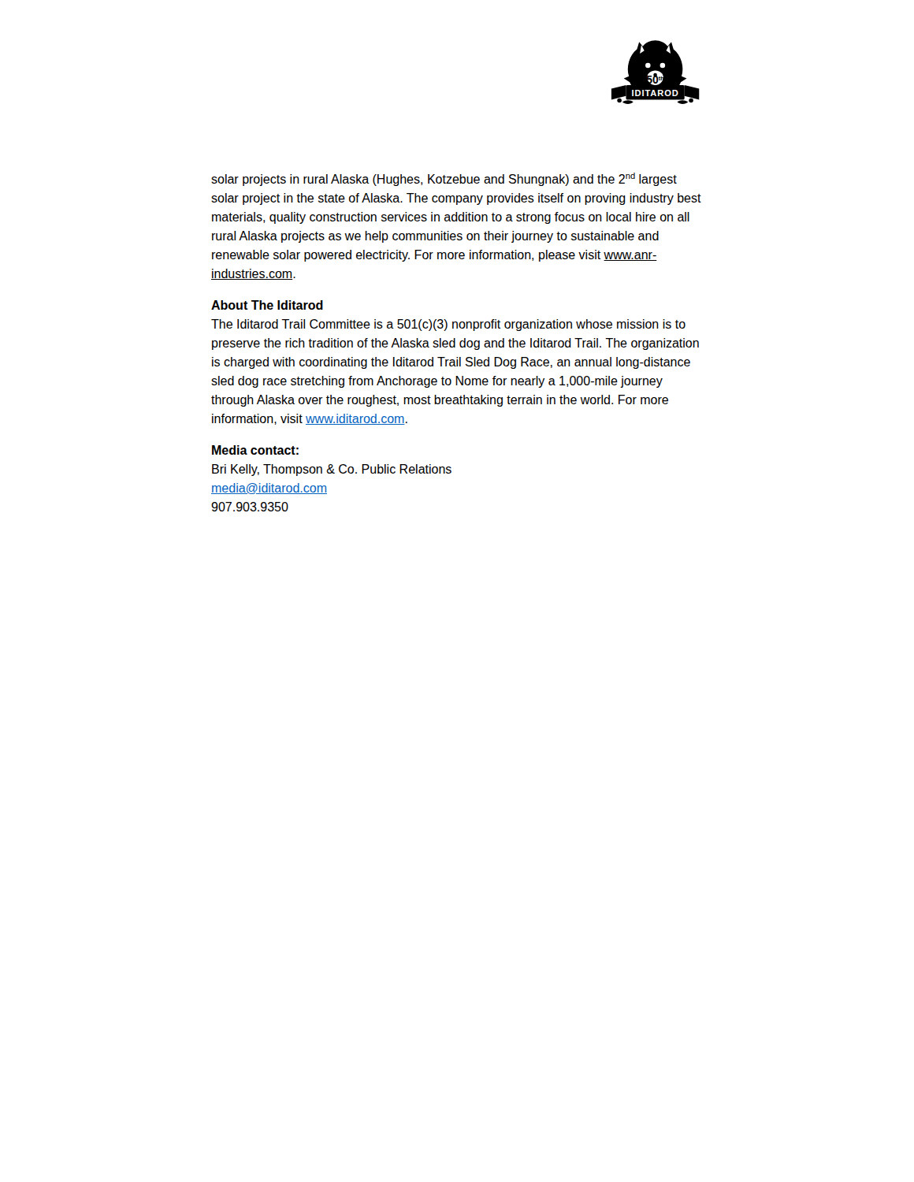50th IDITAROD
solar projects in rural Alaska (Hughes, Kotzebue and Shungnak) and the 2nd largest solar project in the state of Alaska. The company provides itself on proving industry best materials, quality construction services in addition to a strong focus on local hire on all rural Alaska projects as we help communities on their journey to sustainable and renewable solar powered electricity. For more information, please visit www.anr-industries.com.
About The Iditarod
The Iditarod Trail Committee is a 501(c)(3) nonprofit organization whose mission is to preserve the rich tradition of the Alaska sled dog and the Iditarod Trail. The organization is charged with coordinating the Iditarod Trail Sled Dog Race, an annual long-distance sled dog race stretching from Anchorage to Nome for nearly a 1,000-mile journey through Alaska over the roughest, most breathtaking terrain in the world. For more information, visit www.iditarod.com.
Media contact:
Bri Kelly, Thompson & Co. Public Relations
media@iditarod.com
907.903.9350